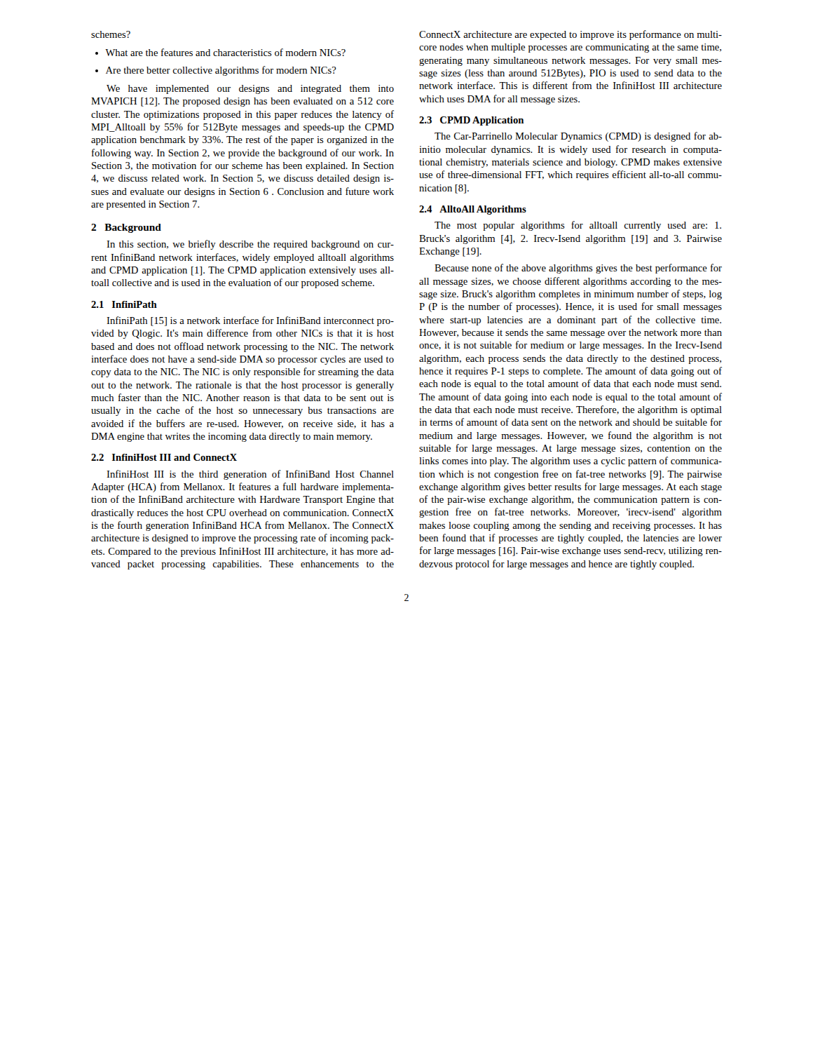schemes?
What are the features and characteristics of modern NICs?
Are there better collective algorithms for modern NICs?
We have implemented our designs and integrated them into MVAPICH [12]. The proposed design has been evaluated on a 512 core cluster. The optimizations proposed in this paper reduces the latency of MPI_Alltoall by 55% for 512Byte messages and speeds-up the CPMD application benchmark by 33%. The rest of the paper is organized in the following way. In Section 2, we provide the background of our work. In Section 3, the motivation for our scheme has been explained. In Section 4, we discuss related work. In Section 5, we discuss detailed design issues and evaluate our designs in Section 6 . Conclusion and future work are presented in Section 7.
2 Background
In this section, we briefly describe the required background on current InfiniBand network interfaces, widely employed alltoall algorithms and CPMD application [1]. The CPMD application extensively uses alltoall collective and is used in the evaluation of our proposed scheme.
2.1 InfiniPath
InfiniPath [15] is a network interface for InfiniBand interconnect provided by Qlogic. It's main difference from other NICs is that it is host based and does not offload network processing to the NIC. The network interface does not have a send-side DMA so processor cycles are used to copy data to the NIC. The NIC is only responsible for streaming the data out to the network. The rationale is that the host processor is generally much faster than the NIC. Another reason is that data to be sent out is usually in the cache of the host so unnecessary bus transactions are avoided if the buffers are re-used. However, on receive side, it has a DMA engine that writes the incoming data directly to main memory.
2.2 InfiniHost III and ConnectX
InfiniHost III is the third generation of InfiniBand Host Channel Adapter (HCA) from Mellanox. It features a full hardware implementation of the InfiniBand architecture with Hardware Transport Engine that drastically reduces the host CPU overhead on communication. ConnectX is the fourth generation InfiniBand HCA from Mellanox. The ConnectX architecture is designed to improve the processing rate of incoming packets. Compared to the previous InfiniHost III architecture, it has more advanced packet processing capabilities. These enhancements to the ConnectX architecture are expected to improve its performance on multi-core nodes when multiple processes are communicating at the same time, generating many simultaneous network messages. For very small message sizes (less than around 512Bytes), PIO is used to send data to the network interface. This is different from the InfiniHost III architecture which uses DMA for all message sizes.
2.3 CPMD Application
The Car-Parrinello Molecular Dynamics (CPMD) is designed for ab-initio molecular dynamics. It is widely used for research in computational chemistry, materials science and biology. CPMD makes extensive use of three-dimensional FFT, which requires efficient all-to-all communication [8].
2.4 AlltoAll Algorithms
The most popular algorithms for alltoall currently used are: 1. Bruck's algorithm [4], 2. Irecv-Isend algorithm [19] and 3. Pairwise Exchange [19].
Because none of the above algorithms gives the best performance for all message sizes, we choose different algorithms according to the message size. Bruck's algorithm completes in minimum number of steps, log P (P is the number of processes). Hence, it is used for small messages where start-up latencies are a dominant part of the collective time. However, because it sends the same message over the network more than once, it is not suitable for medium or large messages. In the Irecv-Isend algorithm, each process sends the data directly to the destined process, hence it requires P-1 steps to complete. The amount of data going out of each node is equal to the total amount of data that each node must send. The amount of data going into each node is equal to the total amount of the data that each node must receive. Therefore, the algorithm is optimal in terms of amount of data sent on the network and should be suitable for medium and large messages. However, we found the algorithm is not suitable for large messages. At large message sizes, contention on the links comes into play. The algorithm uses a cyclic pattern of communication which is not congestion free on fat-tree networks [9]. The pairwise exchange algorithm gives better results for large messages. At each stage of the pair-wise exchange algorithm, the communication pattern is congestion free on fat-tree networks. Moreover, 'irecv-isend' algorithm makes loose coupling among the sending and receiving processes. It has been found that if processes are tightly coupled, the latencies are lower for large messages [16]. Pair-wise exchange uses send-recv, utilizing rendezvous protocol for large messages and hence are tightly coupled.
2